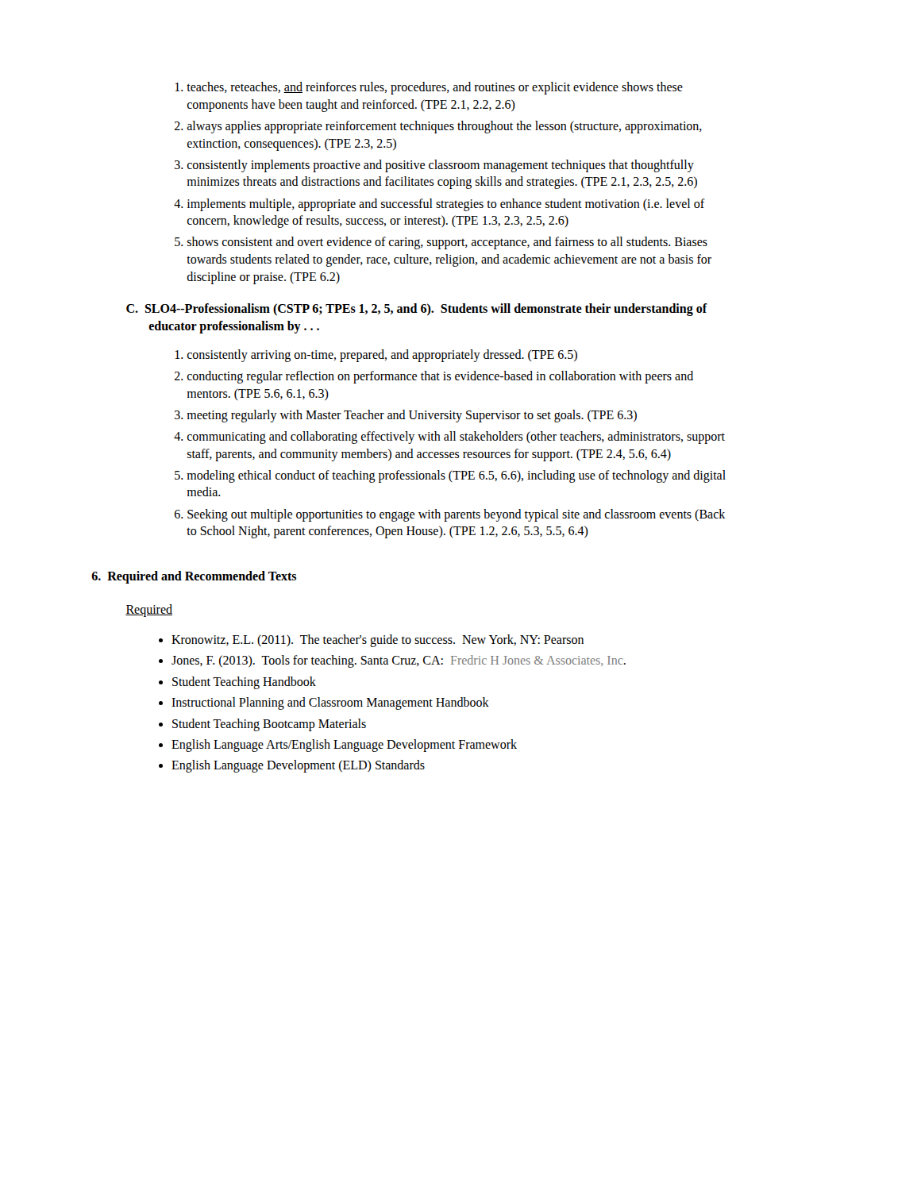teaches, reteaches, and reinforces rules, procedures, and routines or explicit evidence shows these components have been taught and reinforced. (TPE 2.1, 2.2, 2.6)
always applies appropriate reinforcement techniques throughout the lesson (structure, approximation, extinction, consequences). (TPE 2.3, 2.5)
consistently implements proactive and positive classroom management techniques that thoughtfully minimizes threats and distractions and facilitates coping skills and strategies. (TPE 2.1, 2.3, 2.5, 2.6)
implements multiple, appropriate and successful strategies to enhance student motivation (i.e. level of concern, knowledge of results, success, or interest). (TPE 1.3, 2.3, 2.5, 2.6)
shows consistent and overt evidence of caring, support, acceptance, and fairness to all students. Biases towards students related to gender, race, culture, religion, and academic achievement are not a basis for discipline or praise. (TPE 6.2)
C. SLO4--Professionalism (CSTP 6; TPEs 1, 2, 5, and 6). Students will demonstrate their understanding of educator professionalism by . . .
consistently arriving on-time, prepared, and appropriately dressed. (TPE 6.5)
conducting regular reflection on performance that is evidence-based in collaboration with peers and mentors. (TPE 5.6, 6.1, 6.3)
meeting regularly with Master Teacher and University Supervisor to set goals. (TPE 6.3)
communicating and collaborating effectively with all stakeholders (other teachers, administrators, support staff, parents, and community members) and accesses resources for support. (TPE 2.4, 5.6, 6.4)
modeling ethical conduct of teaching professionals (TPE 6.5, 6.6), including use of technology and digital media.
Seeking out multiple opportunities to engage with parents beyond typical site and classroom events (Back to School Night, parent conferences, Open House). (TPE 1.2, 2.6, 5.3, 5.5, 6.4)
6. Required and Recommended Texts
Required
Kronowitz, E.L. (2011). The teacher's guide to success. New York, NY: Pearson
Jones, F. (2013). Tools for teaching. Santa Cruz, CA: Fredric H Jones & Associates, Inc.
Student Teaching Handbook
Instructional Planning and Classroom Management Handbook
Student Teaching Bootcamp Materials
English Language Arts/English Language Development Framework
English Language Development (ELD) Standards